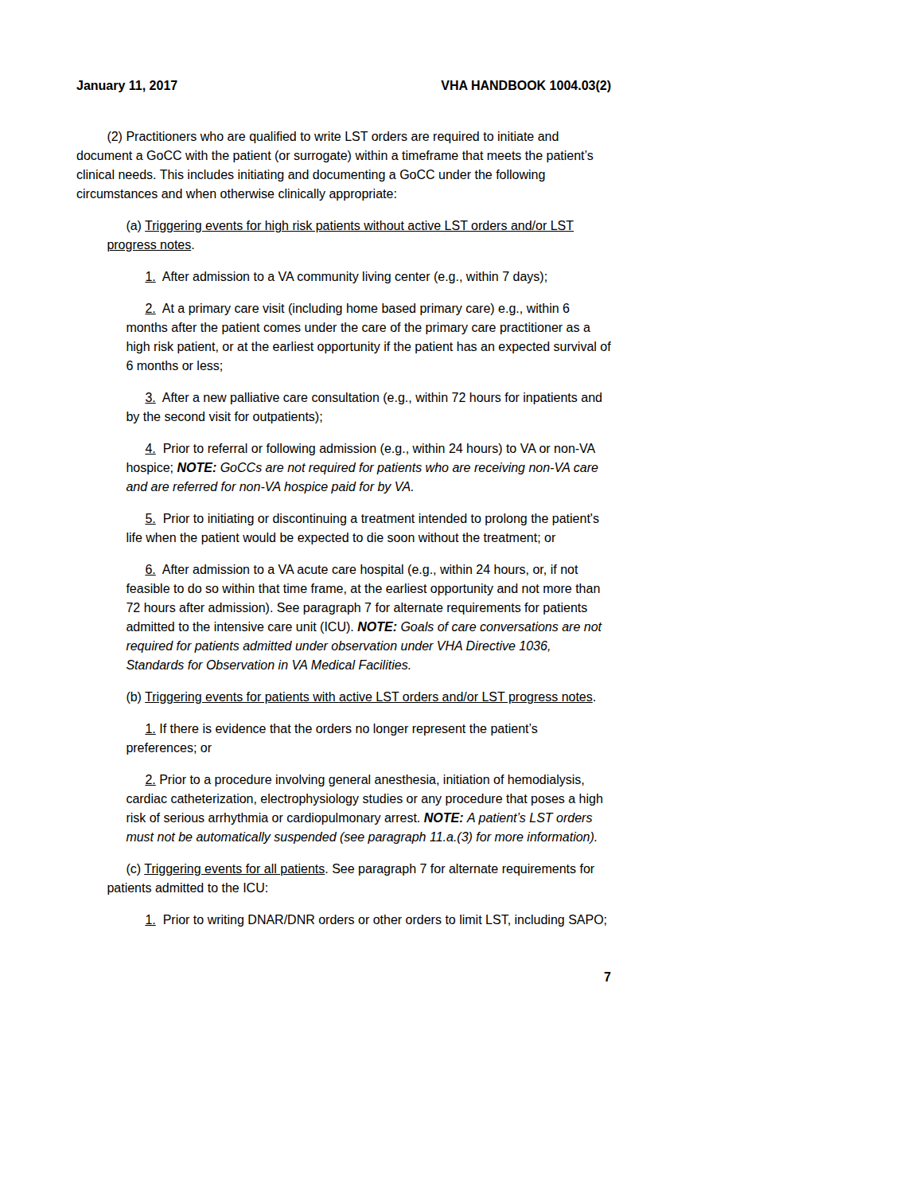January 11, 2017 VHA HANDBOOK 1004.03(2)
(2) Practitioners who are qualified to write LST orders are required to initiate and document a GoCC with the patient (or surrogate) within a timeframe that meets the patient’s clinical needs. This includes initiating and documenting a GoCC under the following circumstances and when otherwise clinically appropriate:
(a) Triggering events for high risk patients without active LST orders and/or LST progress notes.
1. After admission to a VA community living center (e.g., within 7 days);
2. At a primary care visit (including home based primary care) e.g., within 6 months after the patient comes under the care of the primary care practitioner as a high risk patient, or at the earliest opportunity if the patient has an expected survival of 6 months or less;
3. After a new palliative care consultation (e.g., within 72 hours for inpatients and by the second visit for outpatients);
4. Prior to referral or following admission (e.g., within 24 hours) to VA or non-VA hospice; NOTE: GoCCs are not required for patients who are receiving non-VA care and are referred for non-VA hospice paid for by VA.
5. Prior to initiating or discontinuing a treatment intended to prolong the patient's life when the patient would be expected to die soon without the treatment; or
6. After admission to a VA acute care hospital (e.g., within 24 hours, or, if not feasible to do so within that time frame, at the earliest opportunity and not more than 72 hours after admission). See paragraph 7 for alternate requirements for patients admitted to the intensive care unit (ICU). NOTE: Goals of care conversations are not required for patients admitted under observation under VHA Directive 1036, Standards for Observation in VA Medical Facilities.
(b) Triggering events for patients with active LST orders and/or LST progress notes.
1. If there is evidence that the orders no longer represent the patient’s preferences; or
2. Prior to a procedure involving general anesthesia, initiation of hemodialysis, cardiac catheterization, electrophysiology studies or any procedure that poses a high risk of serious arrhythmia or cardiopulmonary arrest. NOTE: A patient’s LST orders must not be automatically suspended (see paragraph 11.a.(3) for more information).
(c) Triggering events for all patients. See paragraph 7 for alternate requirements for patients admitted to the ICU:
1. Prior to writing DNAR/DNR orders or other orders to limit LST, including SAPO;
7